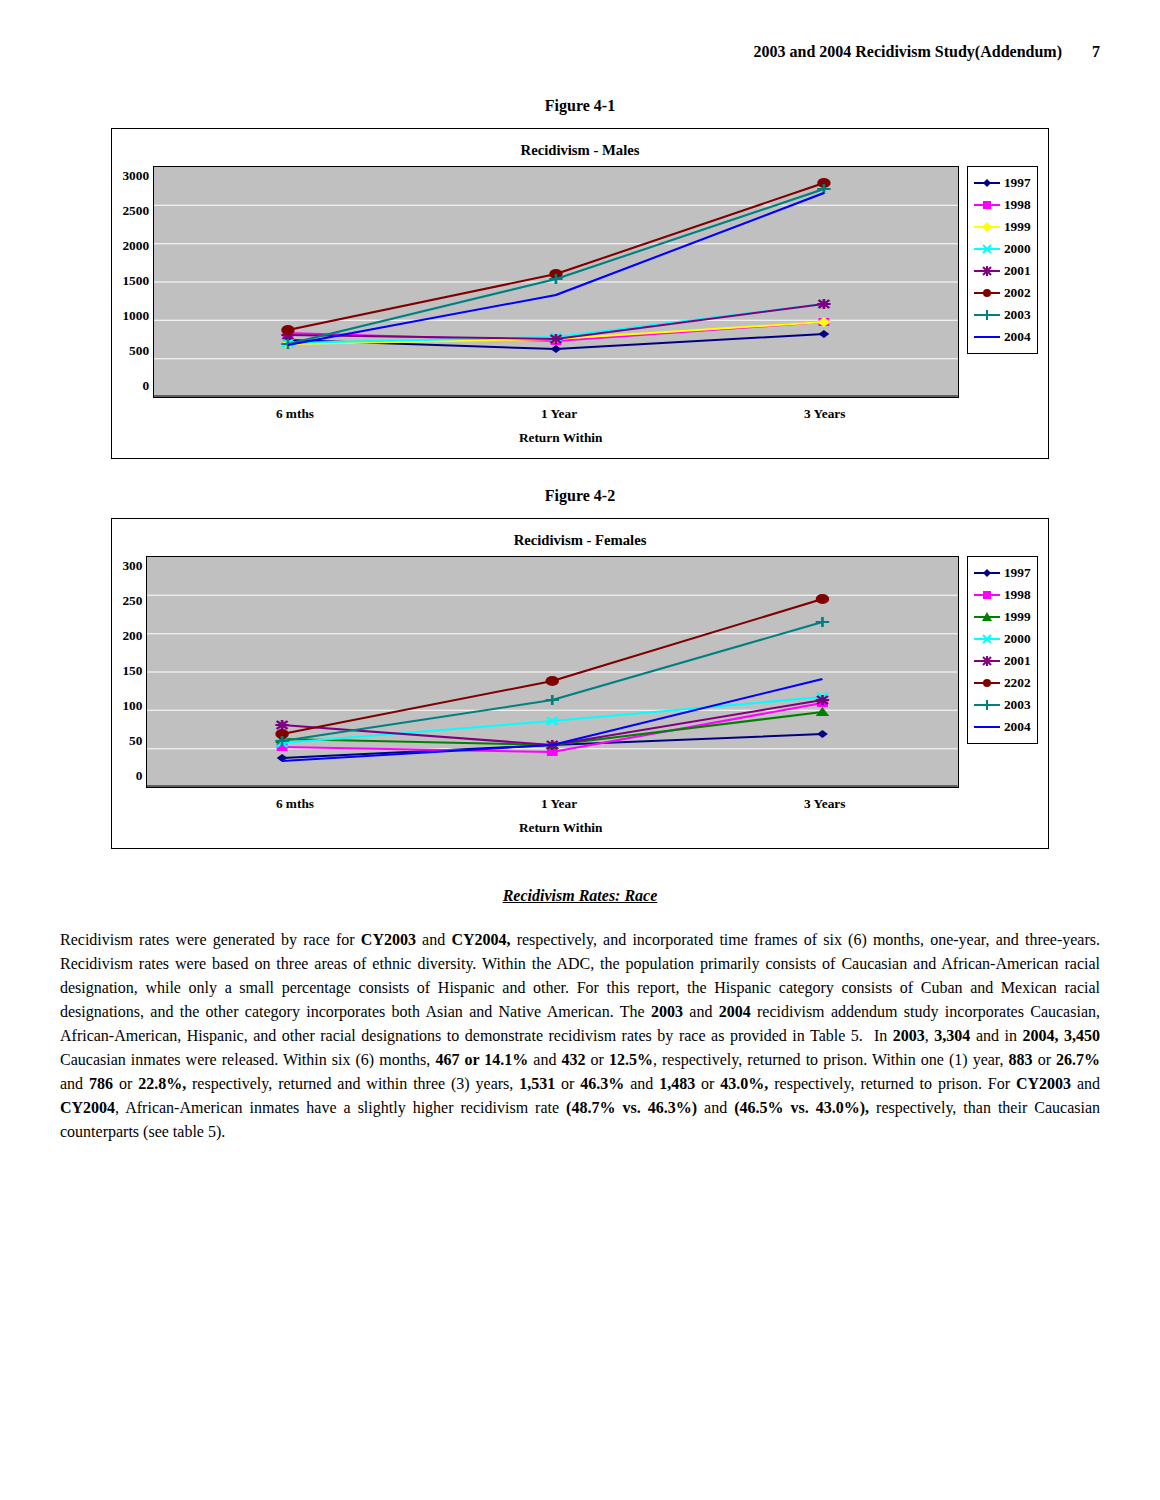2003 and 2004 Recidivism Study(Addendum)7
Figure 4-1
Recidivism - Males
3000 2500 2000 1500 1000 500 0
6 mths 1 Year 3 Years
Return Within
1997
1998
1999
2000
2001
2002
2003
2004
Figure 4-2
Recidivism - Females
300 250 200 150 100 50 0
6 mths 1 Year 3 Years
Return Within
1997
1998
1999
2000
2001
2202
2003
2004
Recidivism Rates: Race
Recidivism rates were generated by race for CY2003 and CY2004, respectively, and incorporated time frames of six (6) months, one-year, and three-years. Recidivism rates were based on three areas of ethnic diversity. Within the ADC, the population primarily consists of Caucasian and African-American racial designation, while only a small percentage consists of Hispanic and other. For this report, the Hispanic category consists of Cuban and Mexican racial designations, and the other category incorporates both Asian and Native American. The 2003 and 2004 recidivism addendum study incorporates Caucasian, African-American, Hispanic, and other racial designations to demonstrate recidivism rates by race as provided in Table 5. In 2003, 3,304 and in 2004, 3,450 Caucasian inmates were released. Within six (6) months, 467 or 14.1% and 432 or 12.5%, respectively, returned to prison. Within one (1) year, 883 or 26.7% and 786 or 22.8%, respectively, returned and within three (3) years, 1,531 or 46.3% and 1,483 or 43.0%, respectively, returned to prison. For CY2003 and CY2004, African-American inmates have a slightly higher recidivism rate (48.7% vs. 46.3%) and (46.5% vs. 43.0%), respectively, than their Caucasian counterparts (see table 5).